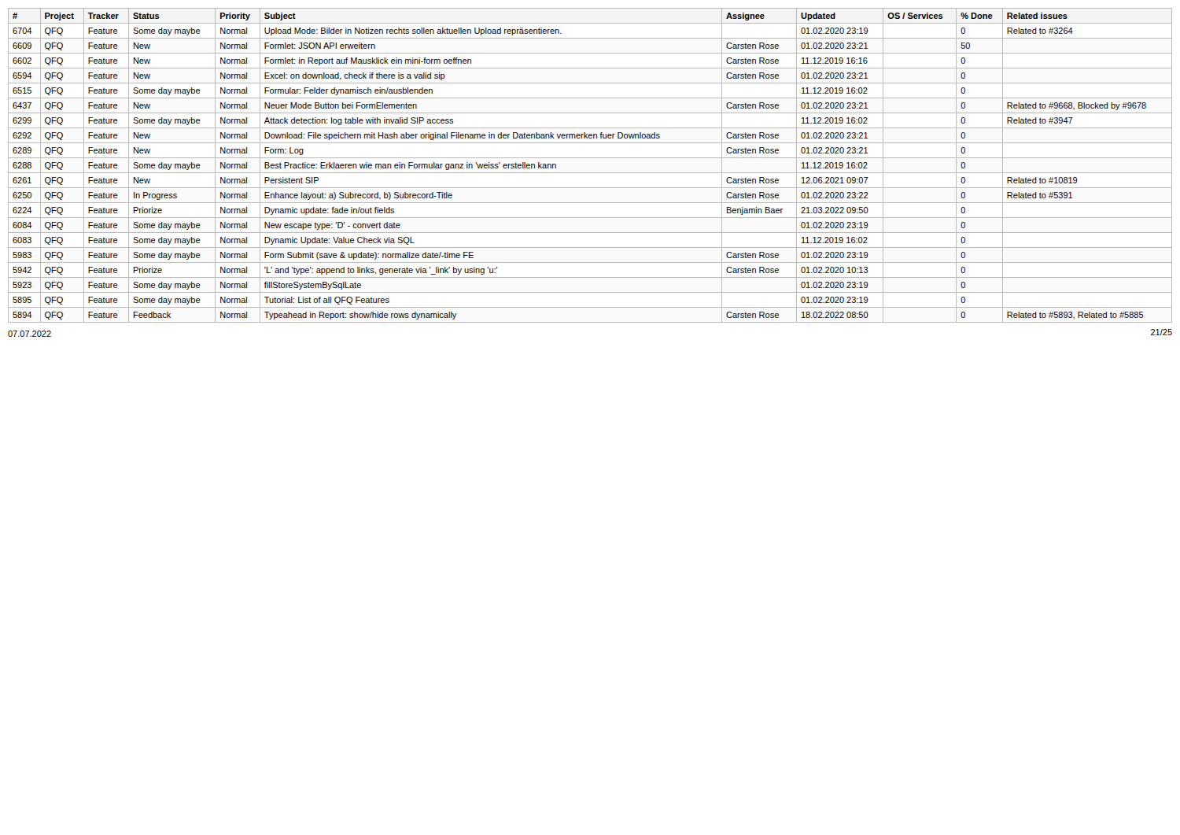| # | Project | Tracker | Status | Priority | Subject | Assignee | Updated | OS / Services | % Done | Related issues |
| --- | --- | --- | --- | --- | --- | --- | --- | --- | --- | --- |
| 6704 | QFQ | Feature | Some day maybe | Normal | Upload Mode: Bilder in Notizen rechts sollen aktuellen Upload repräsentieren. | | 01.02.2020 23:19 | | 0 | Related to #3264 |
| 6609 | QFQ | Feature | New | Normal | Formlet: JSON API erweitern | Carsten Rose | 01.02.2020 23:21 | | 50 | |
| 6602 | QFQ | Feature | New | Normal | Formlet: in Report auf Mausklick ein mini-form oeffnen | Carsten Rose | 11.12.2019 16:16 | | 0 | |
| 6594 | QFQ | Feature | New | Normal | Excel: on download, check if there is a valid sip | Carsten Rose | 01.02.2020 23:21 | | 0 | |
| 6515 | QFQ | Feature | Some day maybe | Normal | Formular: Felder dynamisch ein/ausblenden | | 11.12.2019 16:02 | | 0 | |
| 6437 | QFQ | Feature | New | Normal | Neuer Mode Button bei FormElementen | Carsten Rose | 01.02.2020 23:21 | | 0 | Related to #9668, Blocked by #9678 |
| 6299 | QFQ | Feature | Some day maybe | Normal | Attack detection: log table with invalid SIP access | | 11.12.2019 16:02 | | 0 | Related to #3947 |
| 6292 | QFQ | Feature | New | Normal | Download: File speichern mit Hash aber original Filename in der Datenbank vermerken fuer Downloads | Carsten Rose | 01.02.2020 23:21 | | 0 | |
| 6289 | QFQ | Feature | New | Normal | Form: Log | Carsten Rose | 01.02.2020 23:21 | | 0 | |
| 6288 | QFQ | Feature | Some day maybe | Normal | Best Practice: Erklaeren wie man ein Formular ganz in 'weiss' erstellen kann | | 11.12.2019 16:02 | | 0 | |
| 6261 | QFQ | Feature | New | Normal | Persistent SIP | Carsten Rose | 12.06.2021 09:07 | | 0 | Related to #10819 |
| 6250 | QFQ | Feature | In Progress | Normal | Enhance layout: a) Subrecord, b) Subrecord-Title | Carsten Rose | 01.02.2020 23:22 | | 0 | Related to #5391 |
| 6224 | QFQ | Feature | Priorize | Normal | Dynamic update: fade in/out fields | Benjamin Baer | 21.03.2022 09:50 | | 0 | |
| 6084 | QFQ | Feature | Some day maybe | Normal | New escape type: 'D' - convert date | | 01.02.2020 23:19 | | 0 | |
| 6083 | QFQ | Feature | Some day maybe | Normal | Dynamic Update: Value Check via SQL | | 11.12.2019 16:02 | | 0 | |
| 5983 | QFQ | Feature | Some day maybe | Normal | Form Submit (save & update): normalize date/-time FE | Carsten Rose | 01.02.2020 23:19 | | 0 | |
| 5942 | QFQ | Feature | Priorize | Normal | 'L' and 'type': append to links, generate via '_link' by using 'u:' | Carsten Rose | 01.02.2020 10:13 | | 0 | |
| 5923 | QFQ | Feature | Some day maybe | Normal | fillStoreSystemBySqlLate | | 01.02.2020 23:19 | | 0 | |
| 5895 | QFQ | Feature | Some day maybe | Normal | Tutorial: List of all QFQ Features | | 01.02.2020 23:19 | | 0 | |
| 5894 | QFQ | Feature | Feedback | Normal | Typeahead in Report: show/hide rows dynamically | Carsten Rose | 18.02.2022 08:50 | | 0 | Related to #5893, Related to #5885 |
07.07.2022
21/25